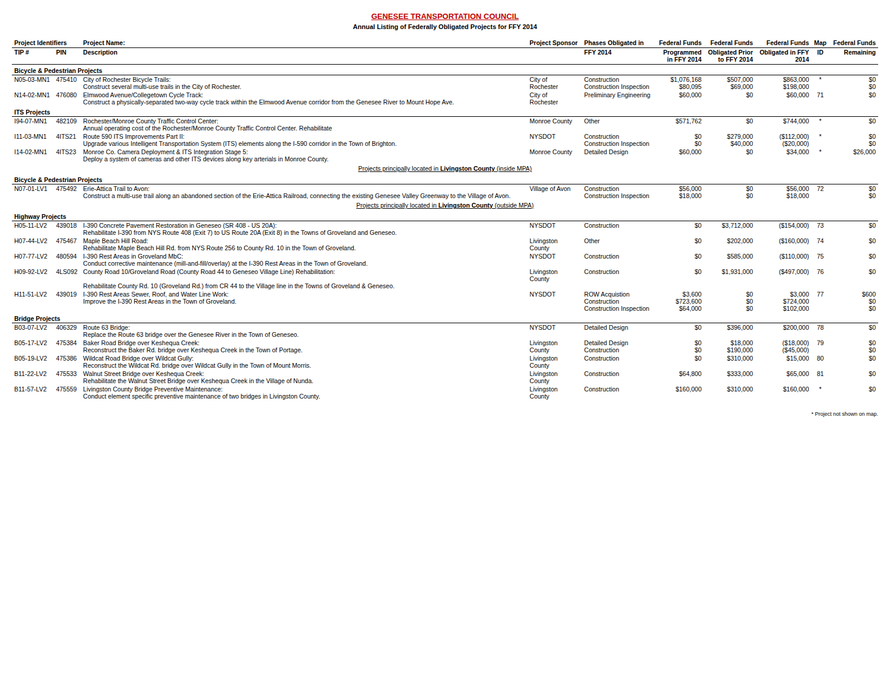GENESEE TRANSPORTATION COUNCIL
Annual Listing of Federally Obligated Projects for FFY 2014
| Project Identifiers | Project Name: | Project Sponsor | Phases Obligated in | Federal Funds | Federal Funds | Federal Funds | Map | Federal Funds |
| --- | --- | --- | --- | --- | --- | --- | --- | --- |
| TIP # | PIN | Description | | FFY 2014 | Programmed in FFY 2014 | Obligated Prior to FFY 2014 | Obligated in FFY 2014 | ID | Remaining |
| Bicycle & Pedestrian Projects |
| N05-03-MN1 | 475410 | City of Rochester Bicycle Trails: Construct several multi-use trails in the City of Rochester. | City of Rochester | Construction Construction Inspection | $1,076,168 $80,095 | $507,000 $69,000 | $863,000 $198,000 | * | $0 $0 |
| N14-02-MN1 | 476080 | Elmwood Avenue/Collegetown Cycle Track: Construct a physically-separated two-way cycle track within the Elmwood Avenue corridor from the Genesee River to Mount Hope Ave. | City of Rochester | Preliminary Engineering | $60,000 | $0 | $60,000 | 71 | $0 |
| ITS Projects |
| I94-07-MN1 | 482109 | Rochester/Monroe County Traffic Control Center: Annual operating cost of the Rochester/Monroe County Traffic Control Center. Rehabilitate | Monroe County | Other | $571,762 | $0 | $744,000 | * | $0 |
| I11-03-MN1 | 4ITS21 | Route 590 ITS Improvements Part II: Upgrade various Intelligent Transportation System (ITS) elements along the I-590 corridor in the Town of Brighton. | NYSDOT | Construction Construction Inspection | $0 $0 | $279,000 $40,000 | ($112,000) ($20,000) | * | $0 $0 |
| I14-02-MN1 | 4ITS23 | Monroe Co. Camera Deployment & ITS Integration Stage 5: Deploy a system of cameras and other ITS devices along key arterials in Monroe County. | Monroe County | Detailed Design | $60,000 | $0 | $34,000 | * | $26,000 |
| Projects principally located in Livingston County (inside MPA) |
| Bicycle & Pedestrian Projects |
| N07-01-LV1 | 475492 | Erie-Attica Trail to Avon: Construct a multi-use trail along an abandoned section of the Erie-Attica Railroad, connecting the existing Genesee Valley Greenway to the Village of Avon. | Village of Avon | Construction Construction Inspection | $56,000 $18,000 | $0 $0 | $56,000 $18,000 | 72 | $0 $0 |
| Projects principally located in Livingston County (outside MPA) |
| Highway Projects |
| H05-11-LV2 | 439018 | I-390 Concrete Pavement Restoration in Geneseo (SR 408 - US 20A): Rehabilitate I-390 from NYS Route 408 (Exit 7) to US Route 20A (Exit 8) in the Towns of Groveland and Geneseo. | NYSDOT | Construction | $0 | $3,712,000 | ($154,000) | 73 | $0 |
| H07-44-LV2 | 475467 | Maple Beach Hill Road: Rehabilitate Maple Beach Hill Rd. from NYS Route 256 to County Rd. 10 in the Town of Groveland. | Livingston County | Other | $0 | $202,000 | ($160,000) | 74 | $0 |
| H07-77-LV2 | 480594 | I-390 Rest Areas in Groveland MbC: Conduct corrective maintenance (mill-and-fill/overlay) at the I-390 Rest Areas in the Town of Groveland. | NYSDOT | Construction | $0 | $585,000 | ($110,000) | 75 | $0 |
| H09-92-LV2 | 4LS092 | County Road 10/Groveland Road (County Road 44 to Geneseo Village Line) Rehabilitation: Rehabilitate County Rd. 10 (Groveland Rd.) from CR 44 to the Village line in the Towns of Groveland & Geneseo. | Livingston County | Construction | $0 | $1,931,000 | ($497,000) | 76 | $0 |
| H11-51-LV2 | 439019 | I-390 Rest Areas Sewer, Roof, and Water Line Work: Improve the I-390 Rest Areas in the Town of Groveland. | NYSDOT | ROW Acquistion Construction Construction Inspection | $3,600 $723,600 $64,000 | $0 $0 $0 | $3,000 $724,000 $102,000 | 77 | $600 $0 $0 |
| Bridge Projects |
| B03-07-LV2 | 406329 | Route 63 Bridge: Replace the Route 63 bridge over the Genesee River in the Town of Geneseo. | NYSDOT | Detailed Design | $0 | $396,000 | $200,000 | 78 | $0 |
| B05-17-LV2 | 475384 | Baker Road Bridge over Keshequa Creek: Reconstruct the Baker Rd. bridge over Keshequa Creek in the Town of Portage. | Livingston County | Detailed Design Construction | $0 $0 | $18,000 $190,000 | ($18,000) ($45,000) | 79 | $0 $0 |
| B05-19-LV2 | 475386 | Wildcat Road Bridge over Wildcat Gully: Reconstruct the Wildcat Rd. bridge over Wildcat Gully in the Town of Mount Morris. | Livingston County | Construction | $0 | $310,000 | $15,000 | 80 | $0 |
| B11-22-LV2 | 475533 | Walnut Street Bridge over Keshequa Creek: Rehabilitate the Walnut Street Bridge over Keshequa Creek in the Village of Nunda. | Livingston County | Construction | $64,800 | $333,000 | $65,000 | 81 | $0 |
| B11-57-LV2 | 475559 | Livingston County Bridge Preventive Maintenance: Conduct element specific preventive maintenance of two bridges in Livingston County. | Livingston County | Construction | $160,000 | $310,000 | $160,000 | * | $0 |
* Project not shown on map.